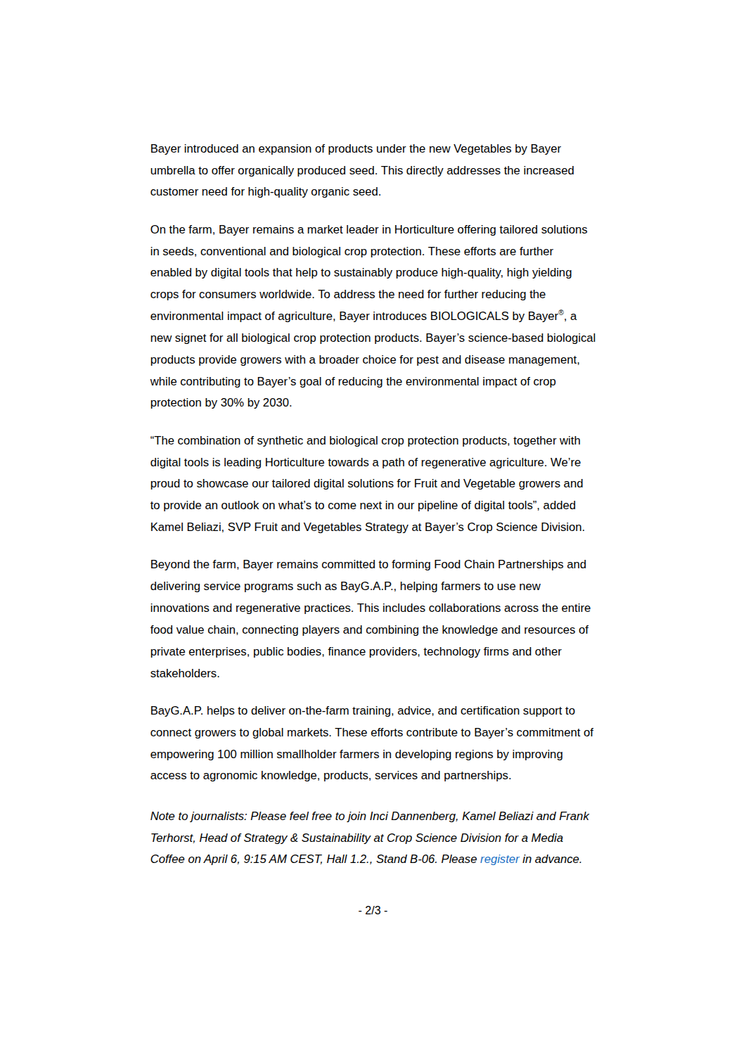Bayer introduced an expansion of products under the new Vegetables by Bayer umbrella to offer organically produced seed. This directly addresses the increased customer need for high-quality organic seed.
On the farm, Bayer remains a market leader in Horticulture offering tailored solutions in seeds, conventional and biological crop protection. These efforts are further enabled by digital tools that help to sustainably produce high-quality, high yielding crops for consumers worldwide. To address the need for further reducing the environmental impact of agriculture, Bayer introduces BIOLOGICALS by Bayer®, a new signet for all biological crop protection products. Bayer’s science-based biological products provide growers with a broader choice for pest and disease management, while contributing to Bayer’s goal of reducing the environmental impact of crop protection by 30% by 2030.
“The combination of synthetic and biological crop protection products, together with digital tools is leading Horticulture towards a path of regenerative agriculture. We’re proud to showcase our tailored digital solutions for Fruit and Vegetable growers and to provide an outlook on what’s to come next in our pipeline of digital tools”, added Kamel Beliazi, SVP Fruit and Vegetables Strategy at Bayer’s Crop Science Division.
Beyond the farm, Bayer remains committed to forming Food Chain Partnerships and delivering service programs such as BayG.A.P., helping farmers to use new innovations and regenerative practices. This includes collaborations across the entire food value chain, connecting players and combining the knowledge and resources of private enterprises, public bodies, finance providers, technology firms and other stakeholders.
BayG.A.P. helps to deliver on-the-farm training, advice, and certification support to connect growers to global markets. These efforts contribute to Bayer’s commitment of empowering 100 million smallholder farmers in developing regions by improving access to agronomic knowledge, products, services and partnerships.
Note to journalists: Please feel free to join Inci Dannenberg, Kamel Beliazi and Frank Terhorst, Head of Strategy & Sustainability at Crop Science Division for a Media Coffee on April 6, 9:15 AM CEST, Hall 1.2., Stand B-06. Please register in advance.
- 2/3 -